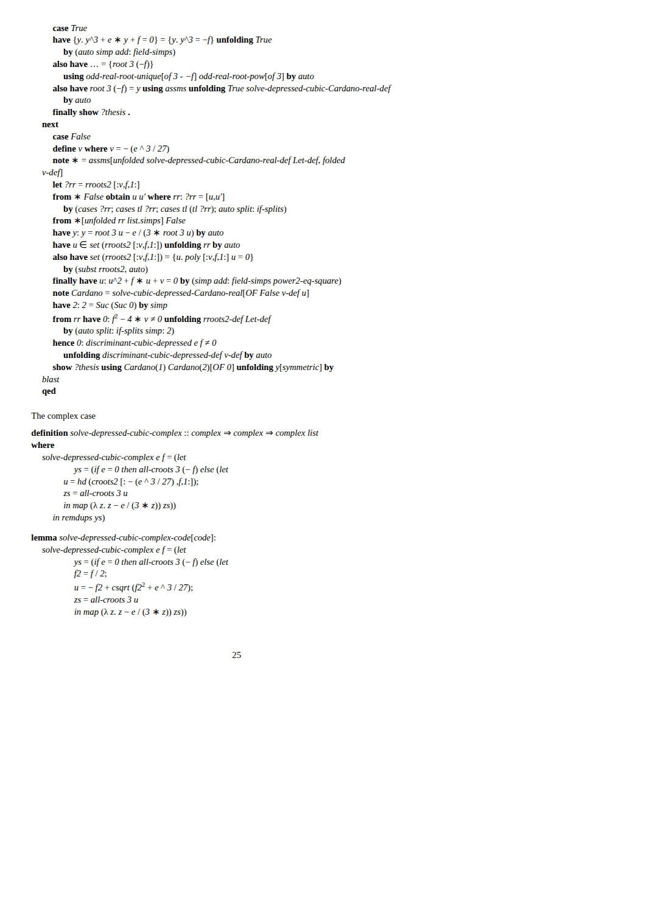case True
have {y. y^3 + e ∗ y + f = 0} = {y. y^3 = −f} unfolding True
by (auto simp add: field-simps)
also have … = {root 3 (−f)}
using odd-real-root-unique[of 3 - −f] odd-real-root-pow[of 3] by auto
also have root 3 (−f) = y using assms unfolding True solve-depressed-cubic-Cardano-real-def
by auto
finally show ?thesis .
next
case False
define v where v = − (e ^ 3 / 27)
note ∗ = assms[unfolded solve-depressed-cubic-Cardano-real-def Let-def, folded
v-def]
let ?rr = rroots2 [:v,f,1:]
from ∗ False obtain u u′ where rr: ?rr = [u,u′]
by (cases ?rr; cases tl ?rr; cases tl (tl ?rr); auto split: if-splits)
from ∗[unfolded rr list.simps] False
have y: y = root 3 u − e / (3 ∗ root 3 u) by auto
have u ∈ set (rroots2 [:v,f,1:]) unfolding rr by auto
also have set (rroots2 [:v,f,1:]) = {u. poly [:v,f,1:] u = 0}
by (subst rroots2, auto)
finally have u: u^2 + f ∗ u + v = 0 by (simp add: field-simps power2-eq-square)
note Cardano = solve-cubic-depressed-Cardano-real[OF False v-def u]
have 2: 2 = Suc (Suc 0) by simp
from rr have 0: f2 − 4 ∗ v ≠ 0 unfolding rroots2-def Let-def
by (auto split: if-splits simp: 2)
hence 0: discriminant-cubic-depressed e f ≠ 0
unfolding discriminant-cubic-depressed-def v-def by auto
show ?thesis using Cardano(1) Cardano(2)[OF 0] unfolding y[symmetric] by
blast
qed
The complex case
definition solve-depressed-cubic-complex :: complex ⇒ complex ⇒ complex list
where
solve-depressed-cubic-complex e f = (let
ys = (if e = 0 then all-croots 3 (− f) else (let
u = hd (croots2 [: − (e ^ 3 / 27) ,f,1:]);
zs = all-croots 3 u
in map (λ z. z − e / (3 ∗ z)) zs))
in remdups ys)
lemma solve-depressed-cubic-complex-code[code]:
solve-depressed-cubic-complex e f = (let
ys = (if e = 0 then all-croots 3 (− f) else (let
f2 = f / 2;
u = − f2 + csqrt (f22 + e ^ 3 / 27);
zs = all-croots 3 u
in map (λ z. z − e / (3 ∗ z)) zs))
25